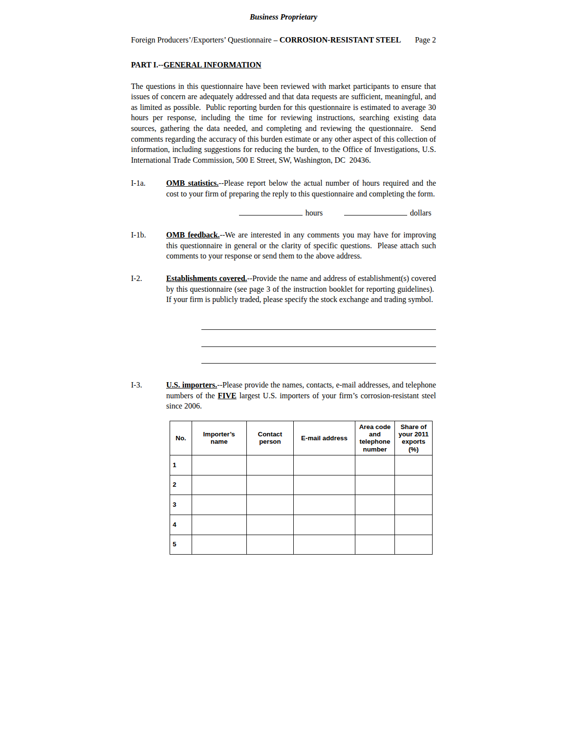Business Proprietary
Foreign Producers’/Exporters’ Questionnaire – CORROSION-RESISTANT STEEL
Page 2
PART I.--GENERAL INFORMATION
The questions in this questionnaire have been reviewed with market participants to ensure that issues of concern are adequately addressed and that data requests are sufficient, meaningful, and as limited as possible. Public reporting burden for this questionnaire is estimated to average 30 hours per response, including the time for reviewing instructions, searching existing data sources, gathering the data needed, and completing and reviewing the questionnaire. Send comments regarding the accuracy of this burden estimate or any other aspect of this collection of information, including suggestions for reducing the burden, to the Office of Investigations, U.S. International Trade Commission, 500 E Street, SW, Washington, DC 20436.
I-1a.
OMB statistics.--Please report below the actual number of hours required and the cost to your firm of preparing the reply to this questionnaire and completing the form.
hours dollars
I-1b.
OMB feedback.--We are interested in any comments you may have for improving this questionnaire in general or the clarity of specific questions. Please attach such comments to your response or send them to the above address.
I-2.
Establishments covered.--Provide the name and address of establishment(s) covered by this questionnaire (see page 3 of the instruction booklet for reporting guidelines). If your firm is publicly traded, please specify the stock exchange and trading symbol.
I-3.
U.S. importers.--Please provide the names, contacts, e-mail addresses, and telephone numbers of the FIVE largest U.S. importers of your firm’s corrosion-resistant steel since 2006.
| No. | Importer’s name | Contact person | E-mail address | Area code and telephone number | Share of your 2011 exports (%) |
| --- | --- | --- | --- | --- | --- |
| 1 | | | | | |
| 2 | | | | | |
| 3 | | | | | |
| 4 | | | | | |
| 5 | | | | | |